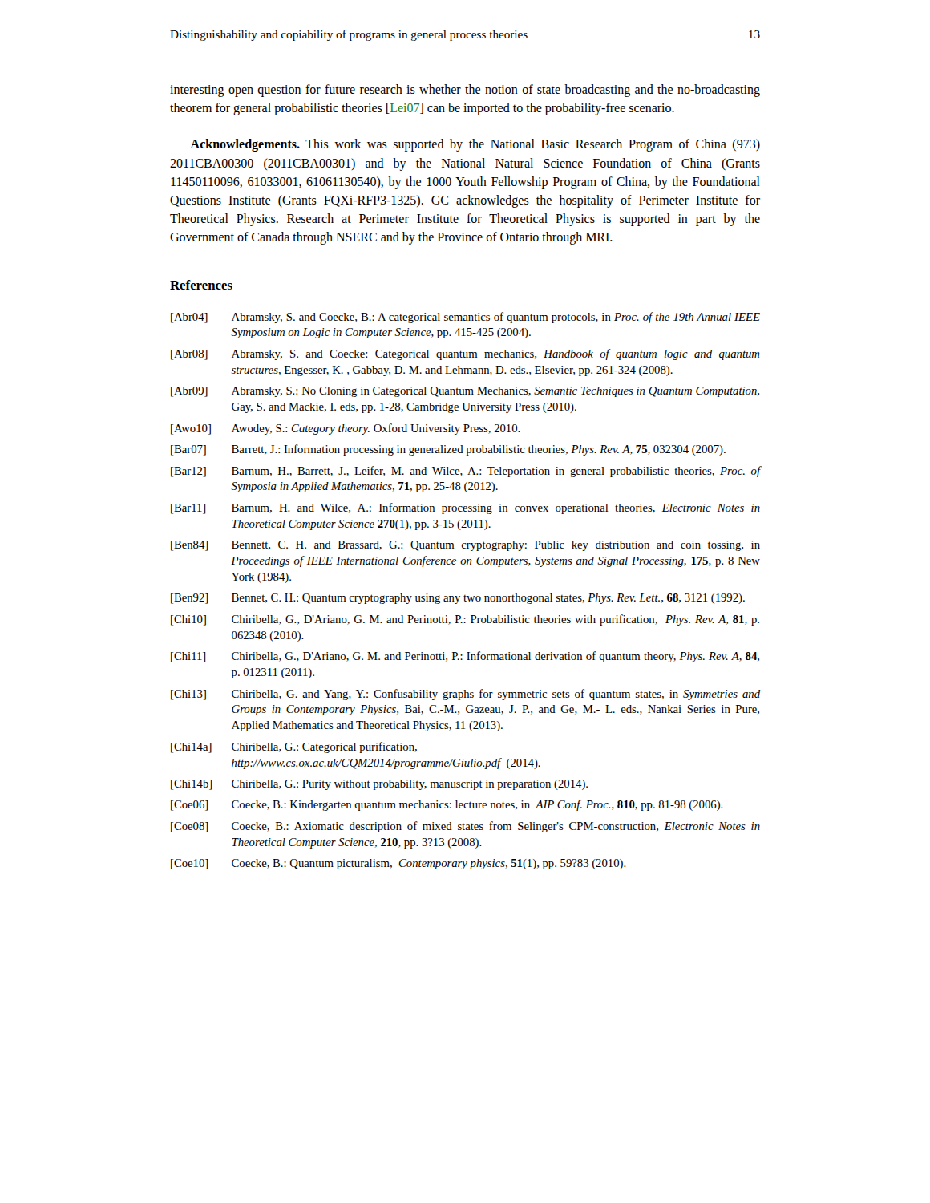Distinguishability and copiability of programs in general process theories 13
interesting open question for future research is whether the notion of state broadcasting and the no-broadcasting theorem for general probabilistic theories [Lei07] can be imported to the probability-free scenario.
Acknowledgements. This work was supported by the National Basic Research Program of China (973) 2011CBA00300 (2011CBA00301) and by the National Natural Science Foundation of China (Grants 11450110096, 61033001, 61061130540), by the 1000 Youth Fellowship Program of China, by the Foundational Questions Institute (Grants FQXi-RFP3-1325). GC acknowledges the hospitality of Perimeter Institute for Theoretical Physics. Research at Perimeter Institute for Theoretical Physics is supported in part by the Government of Canada through NSERC and by the Province of Ontario through MRI.
References
[Abr04]
Abramsky, S. and Coecke, B.: A categorical semantics of quantum protocols, in Proc. of the 19th Annual IEEE Symposium on Logic in Computer Science, pp. 415-425 (2004).
[Abr08]
Abramsky, S. and Coecke: Categorical quantum mechanics, Handbook of quantum logic and quantum structures, Engesser, K. , Gabbay, D. M. and Lehmann, D. eds., Elsevier, pp. 261-324 (2008).
[Abr09]
Abramsky, S.: No Cloning in Categorical Quantum Mechanics, Semantic Techniques in Quantum Computation, Gay, S. and Mackie, I. eds, pp. 1-28, Cambridge University Press (2010).
[Awo10]
Awodey, S.: Category theory. Oxford University Press, 2010.
[Bar07]
Barrett, J.: Information processing in generalized probabilistic theories, Phys. Rev. A, 75, 032304 (2007).
[Bar12]
Barnum, H., Barrett, J., Leifer, M. and Wilce, A.: Teleportation in general probabilistic theories, Proc. of Symposia in Applied Mathematics, 71, pp. 25-48 (2012).
[Bar11]
Barnum, H. and Wilce, A.: Information processing in convex operational theories, Electronic Notes in Theoretical Computer Science 270(1), pp. 3-15 (2011).
[Ben84]
Bennett, C. H. and Brassard, G.: Quantum cryptography: Public key distribution and coin tossing, in Proceedings of IEEE International Conference on Computers, Systems and Signal Processing, 175, p. 8 New York (1984).
[Ben92]
Bennet, C. H.: Quantum cryptography using any two nonorthogonal states, Phys. Rev. Lett., 68, 3121 (1992).
[Chi10]
Chiribella, G., D'Ariano, G. M. and Perinotti, P.: Probabilistic theories with purification, Phys. Rev. A, 81, p. 062348 (2010).
[Chi11]
Chiribella, G., D'Ariano, G. M. and Perinotti, P.: Informational derivation of quantum theory, Phys. Rev. A, 84, p. 012311 (2011).
[Chi13]
Chiribella, G. and Yang, Y.: Confusability graphs for symmetric sets of quantum states, in Symmetries and Groups in Contemporary Physics, Bai, C.-M., Gazeau, J. P., and Ge, M.- L. eds., Nankai Series in Pure, Applied Mathematics and Theoretical Physics, 11 (2013).
[Chi14a]
Chiribella, G.: Categorical purification,
http://www.cs.ox.ac.uk/CQM2014/programme/Giulio.pdf (2014).
[Chi14b]
Chiribella, G.: Purity without probability, manuscript in preparation (2014).
[Coe06]
Coecke, B.: Kindergarten quantum mechanics: lecture notes, in AIP Conf. Proc., 810, pp. 81-98 (2006).
[Coe08]
Coecke, B.: Axiomatic description of mixed states from Selinger's CPM-construction, Electronic Notes in Theoretical Computer Science, 210, pp. 3?13 (2008).
[Coe10]
Coecke, B.: Quantum picturalism, Contemporary physics, 51(1), pp. 59?83 (2010).